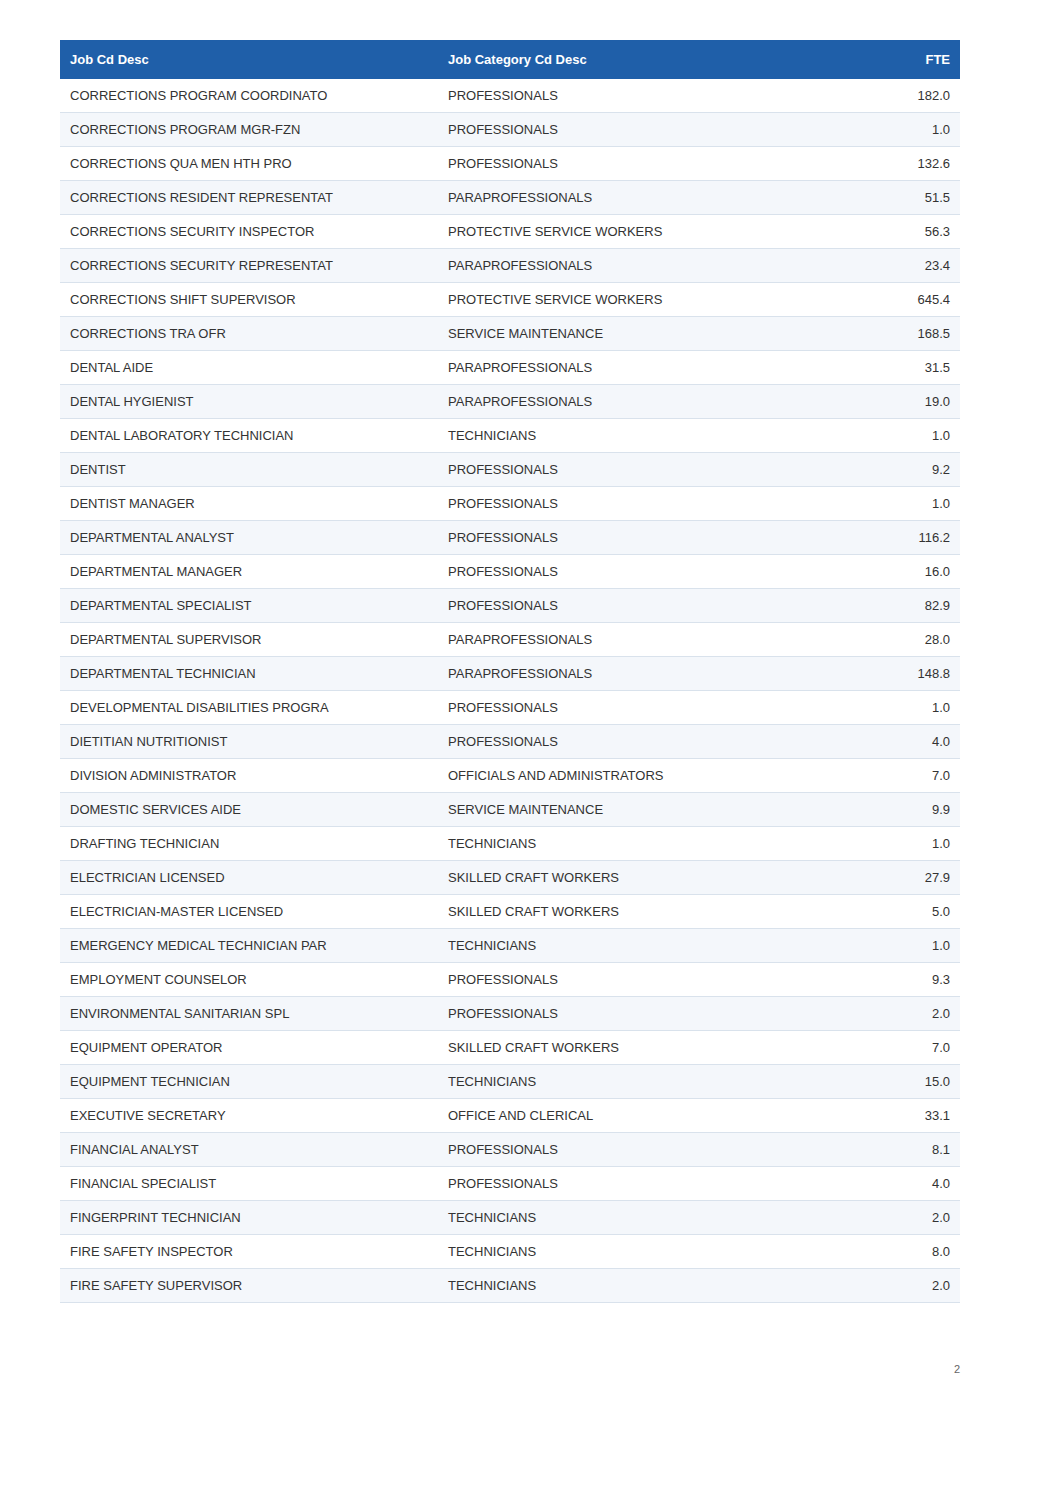| Job Cd Desc | Job Category Cd Desc | FTE |
| --- | --- | --- |
| CORRECTIONS PROGRAM COORDINATO | PROFESSIONALS | 182.0 |
| CORRECTIONS PROGRAM MGR-FZN | PROFESSIONALS | 1.0 |
| CORRECTIONS QUA MEN HTH PRO | PROFESSIONALS | 132.6 |
| CORRECTIONS RESIDENT REPRESENTAT | PARAPROFESSIONALS | 51.5 |
| CORRECTIONS SECURITY INSPECTOR | PROTECTIVE SERVICE WORKERS | 56.3 |
| CORRECTIONS SECURITY REPRESENTAT | PARAPROFESSIONALS | 23.4 |
| CORRECTIONS SHIFT SUPERVISOR | PROTECTIVE SERVICE WORKERS | 645.4 |
| CORRECTIONS TRA OFR | SERVICE MAINTENANCE | 168.5 |
| DENTAL AIDE | PARAPROFESSIONALS | 31.5 |
| DENTAL HYGIENIST | PARAPROFESSIONALS | 19.0 |
| DENTAL LABORATORY TECHNICIAN | TECHNICIANS | 1.0 |
| DENTIST | PROFESSIONALS | 9.2 |
| DENTIST MANAGER | PROFESSIONALS | 1.0 |
| DEPARTMENTAL ANALYST | PROFESSIONALS | 116.2 |
| DEPARTMENTAL MANAGER | PROFESSIONALS | 16.0 |
| DEPARTMENTAL SPECIALIST | PROFESSIONALS | 82.9 |
| DEPARTMENTAL SUPERVISOR | PARAPROFESSIONALS | 28.0 |
| DEPARTMENTAL TECHNICIAN | PARAPROFESSIONALS | 148.8 |
| DEVELOPMENTAL DISABILITIES PROGRA | PROFESSIONALS | 1.0 |
| DIETITIAN NUTRITIONIST | PROFESSIONALS | 4.0 |
| DIVISION ADMINISTRATOR | OFFICIALS AND ADMINISTRATORS | 7.0 |
| DOMESTIC SERVICES AIDE | SERVICE MAINTENANCE | 9.9 |
| DRAFTING TECHNICIAN | TECHNICIANS | 1.0 |
| ELECTRICIAN LICENSED | SKILLED CRAFT WORKERS | 27.9 |
| ELECTRICIAN-MASTER LICENSED | SKILLED CRAFT WORKERS | 5.0 |
| EMERGENCY MEDICAL TECHNICIAN PAR | TECHNICIANS | 1.0 |
| EMPLOYMENT COUNSELOR | PROFESSIONALS | 9.3 |
| ENVIRONMENTAL SANITARIAN SPL | PROFESSIONALS | 2.0 |
| EQUIPMENT OPERATOR | SKILLED CRAFT WORKERS | 7.0 |
| EQUIPMENT TECHNICIAN | TECHNICIANS | 15.0 |
| EXECUTIVE SECRETARY | OFFICE AND CLERICAL | 33.1 |
| FINANCIAL ANALYST | PROFESSIONALS | 8.1 |
| FINANCIAL SPECIALIST | PROFESSIONALS | 4.0 |
| FINGERPRINT TECHNICIAN | TECHNICIANS | 2.0 |
| FIRE SAFETY INSPECTOR | TECHNICIANS | 8.0 |
| FIRE SAFETY SUPERVISOR | TECHNICIANS | 2.0 |
2